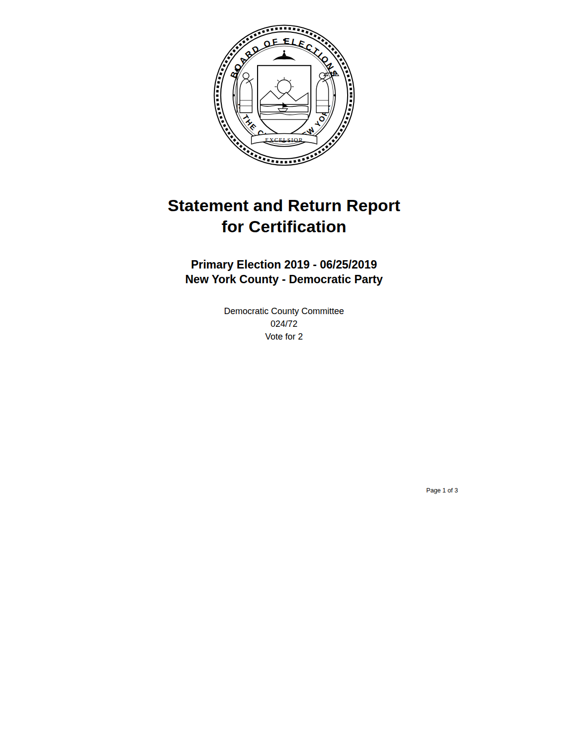BOARD OF ELECTIONS IN THE CITY OF NEW YORK EXCELSIOR
Statement and Return Report
for Certification
Primary Election 2019 - 06/25/2019
New York County - Democratic Party
Democratic County Committee
024/72
Vote for 2
Page 1 of 3